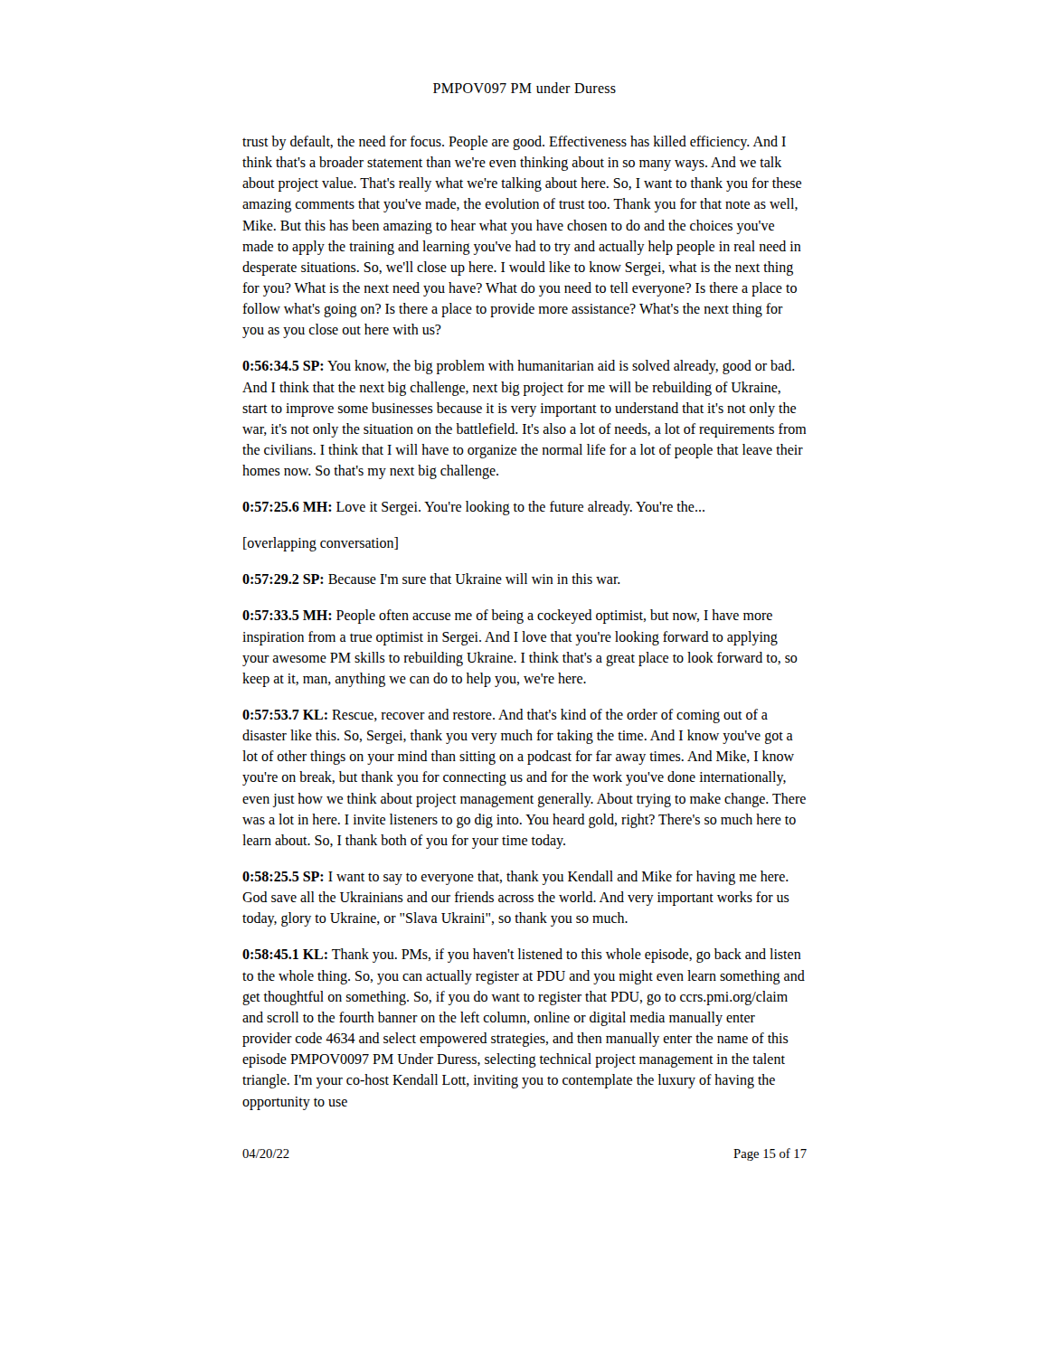PMPOV097 PM under Duress
trust by default, the need for focus. People are good. Effectiveness has killed efficiency. And I think that's a broader statement than we're even thinking about in so many ways. And we talk about project value. That's really what we're talking about here. So, I want to thank you for these amazing comments that you've made, the evolution of trust too. Thank you for that note as well, Mike. But this has been amazing to hear what you have chosen to do and the choices you've made to apply the training and learning you've had to try and actually help people in real need in desperate situations. So, we'll close up here. I would like to know Sergei, what is the next thing for you? What is the next need you have? What do you need to tell everyone? Is there a place to follow what's going on? Is there a place to provide more assistance? What's the next thing for you as you close out here with us?
0:56:34.5 SP: You know, the big problem with humanitarian aid is solved already, good or bad. And I think that the next big challenge, next big project for me will be rebuilding of Ukraine, start to improve some businesses because it is very important to understand that it's not only the war, it's not only the situation on the battlefield. It's also a lot of needs, a lot of requirements from the civilians. I think that I will have to organize the normal life for a lot of people that leave their homes now. So that's my next big challenge.
0:57:25.6 MH: Love it Sergei. You're looking to the future already. You're the...
[overlapping conversation]
0:57:29.2 SP: Because I'm sure that Ukraine will win in this war.
0:57:33.5 MH: People often accuse me of being a cockeyed optimist, but now, I have more inspiration from a true optimist in Sergei. And I love that you're looking forward to applying your awesome PM skills to rebuilding Ukraine. I think that's a great place to look forward to, so keep at it, man, anything we can do to help you, we're here.
0:57:53.7 KL: Rescue, recover and restore. And that's kind of the order of coming out of a disaster like this. So, Sergei, thank you very much for taking the time. And I know you've got a lot of other things on your mind than sitting on a podcast for far away times. And Mike, I know you're on break, but thank you for connecting us and for the work you've done internationally, even just how we think about project management generally. About trying to make change. There was a lot in here. I invite listeners to go dig into. You heard gold, right? There's so much here to learn about. So, I thank both of you for your time today.
0:58:25.5 SP: I want to say to everyone that, thank you Kendall and Mike for having me here. God save all the Ukrainians and our friends across the world. And very important works for us today, glory to Ukraine, or "Slava Ukraini", so thank you so much.
0:58:45.1 KL: Thank you. PMs, if you haven't listened to this whole episode, go back and listen to the whole thing. So, you can actually register at PDU and you might even learn something and get thoughtful on something. So, if you do want to register that PDU, go to ccrs.pmi.org/claim and scroll to the fourth banner on the left column, online or digital media manually enter provider code 4634 and select empowered strategies, and then manually enter the name of this episode PMPOV0097 PM Under Duress, selecting technical project management in the talent triangle. I'm your co-host Kendall Lott, inviting you to contemplate the luxury of having the opportunity to use
04/20/22
Page 15 of 17